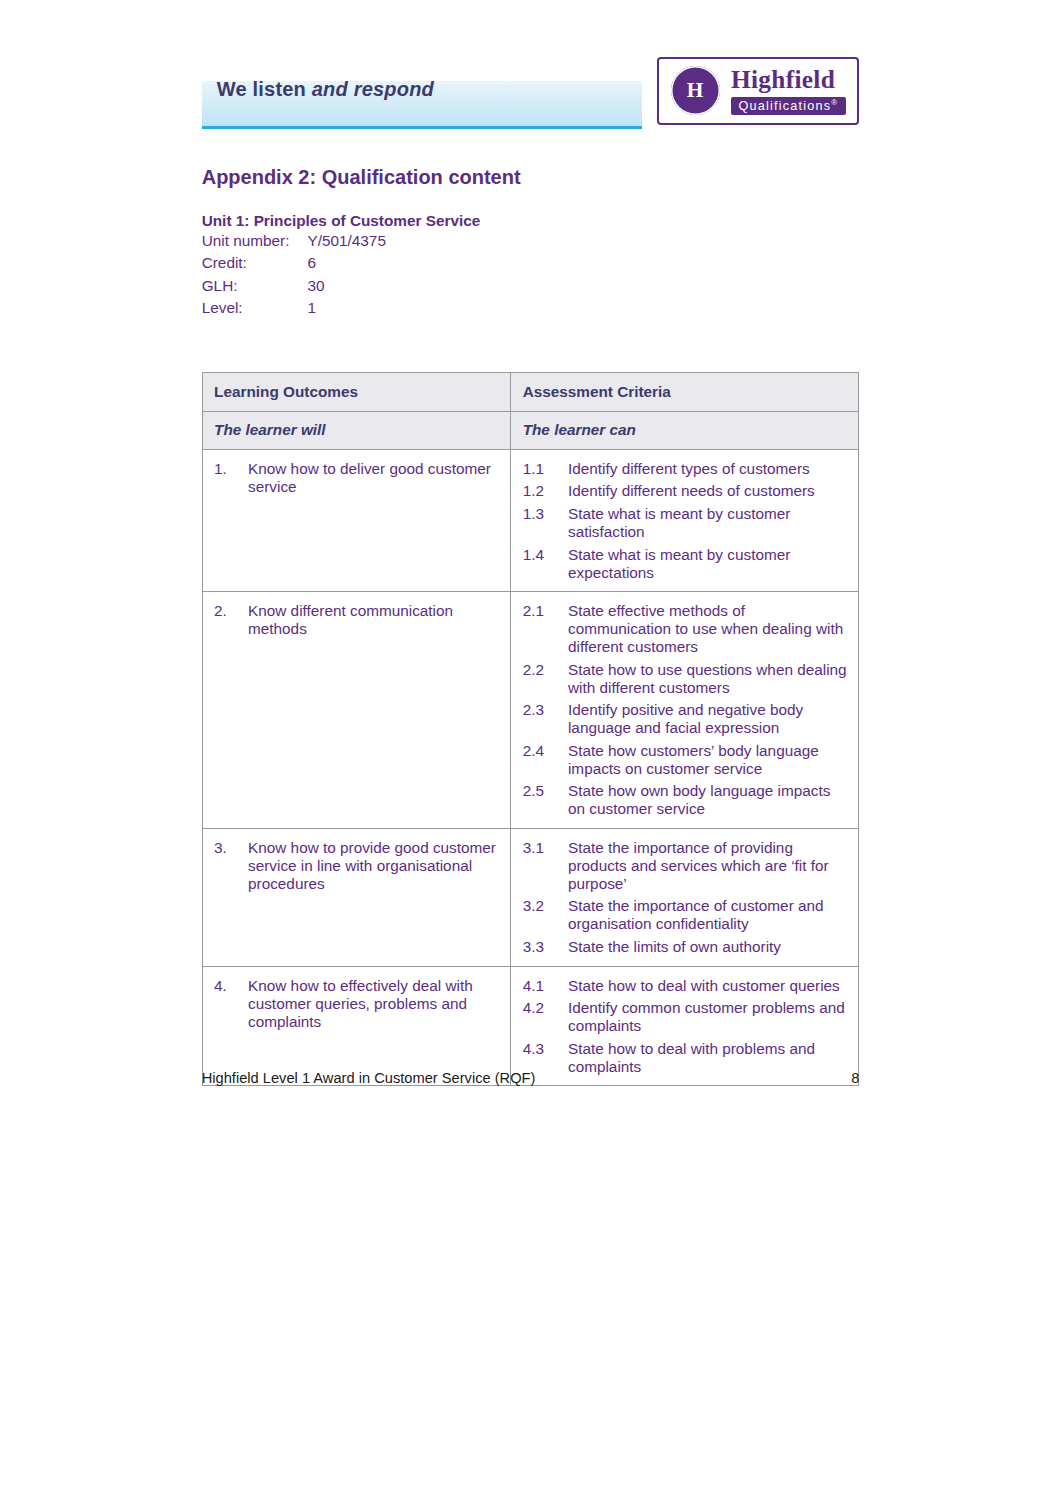We listen and respond
H
Highfield
Qualifications®
Appendix 2: Qualification content
Unit 1: Principles of Customer Service
| Unit number: | Y/501/4375 |
| Credit: | 6 |
| GLH: | 30 |
| Level: | 1 |
| Learning Outcomes | Assessment Criteria |
| --- | --- |
| The learner will | The learner can |
| 1. Know how to deliver good customer service | 1.1 Identify different types of customers 1.2 Identify different needs of customers 1.3 State what is meant by customer satisfaction 1.4 State what is meant by customer expectations |
| 2. Know different communication methods | 2.1 State effective methods of communication to use when dealing with different customers 2.2 State how to use questions when dealing with different customers 2.3 Identify positive and negative body language and facial expression 2.4 State how customers’ body language impacts on customer service 2.5 State how own body language impacts on customer service |
| 3. Know how to provide good customer service in line with organisational procedures | 3.1 State the importance of providing products and services which are ‘fit for purpose’ 3.2 State the importance of customer and organisation confidentiality 3.3 State the limits of own authority |
| 4. Know how to effectively deal with customer queries, problems and complaints | 4.1 State how to deal with customer queries 4.2 Identify common customer problems and complaints 4.3 State how to deal with problems and complaints |
Highfield Level 1 Award in Customer Service (RQF)
8